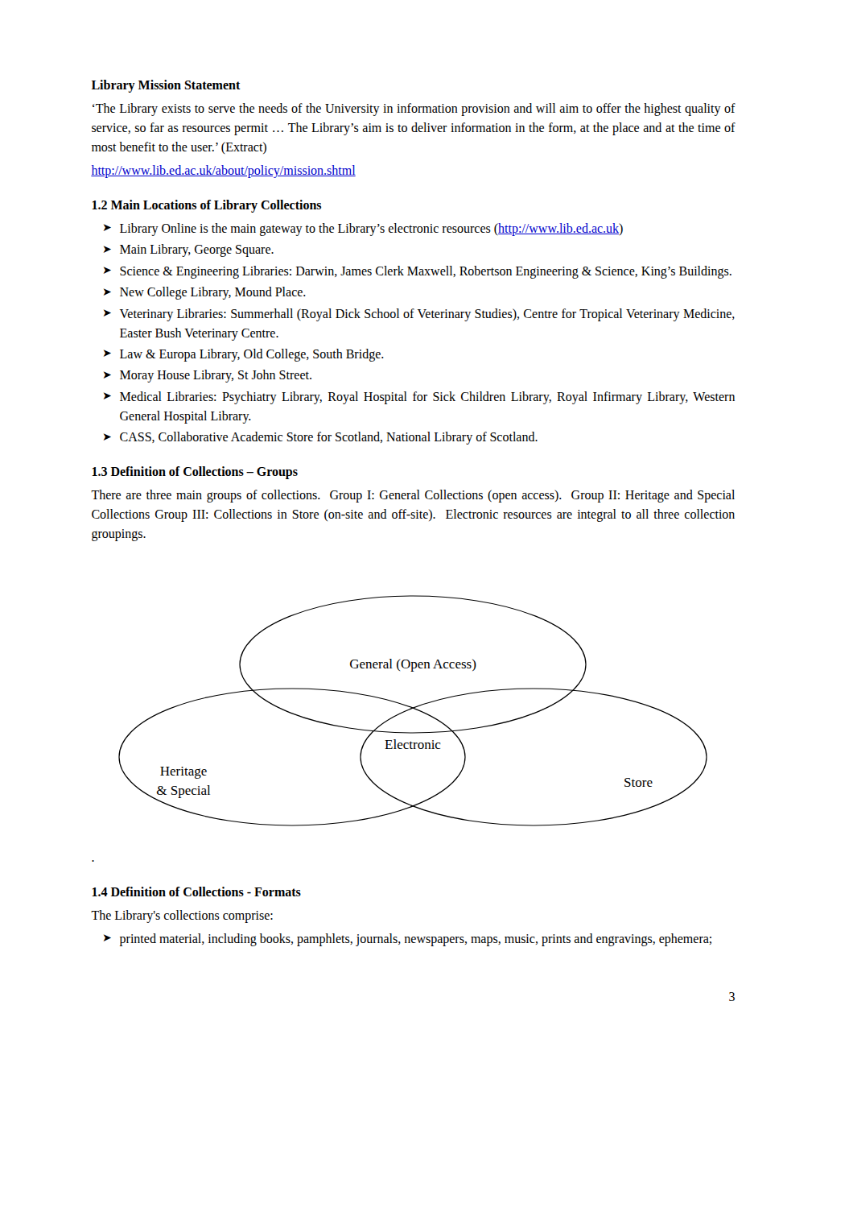Library Mission Statement
‘The Library exists to serve the needs of the University in information provision and will aim to offer the highest quality of service, so far as resources permit … The Library’s aim is to deliver information in the form, at the place and at the time of most benefit to the user.’ (Extract)
http://www.lib.ed.ac.uk/about/policy/mission.shtml
1.2 Main Locations of Library Collections
Library Online is the main gateway to the Library’s electronic resources (http://www.lib.ed.ac.uk)
Main Library, George Square.
Science & Engineering Libraries: Darwin, James Clerk Maxwell, Robertson Engineering & Science, King’s Buildings.
New College Library, Mound Place.
Veterinary Libraries: Summerhall (Royal Dick School of Veterinary Studies), Centre for Tropical Veterinary Medicine, Easter Bush Veterinary Centre.
Law & Europa Library, Old College, South Bridge.
Moray House Library, St John Street.
Medical Libraries: Psychiatry Library, Royal Hospital for Sick Children Library, Royal Infirmary Library, Western General Hospital Library.
CASS, Collaborative Academic Store for Scotland, National Library of Scotland.
1.3 Definition of Collections – Groups
There are three main groups of collections. Group I: General Collections (open access). Group II: Heritage and Special Collections Group III: Collections in Store (on-site and off-site). Electronic resources are integral to all three collection groupings.
General (Open Access) Electronic Heritage & Special Store
.
1.4 Definition of Collections - Formats
The Library's collections comprise:
printed material, including books, pamphlets, journals, newspapers, maps, music, prints and engravings, ephemera;
3